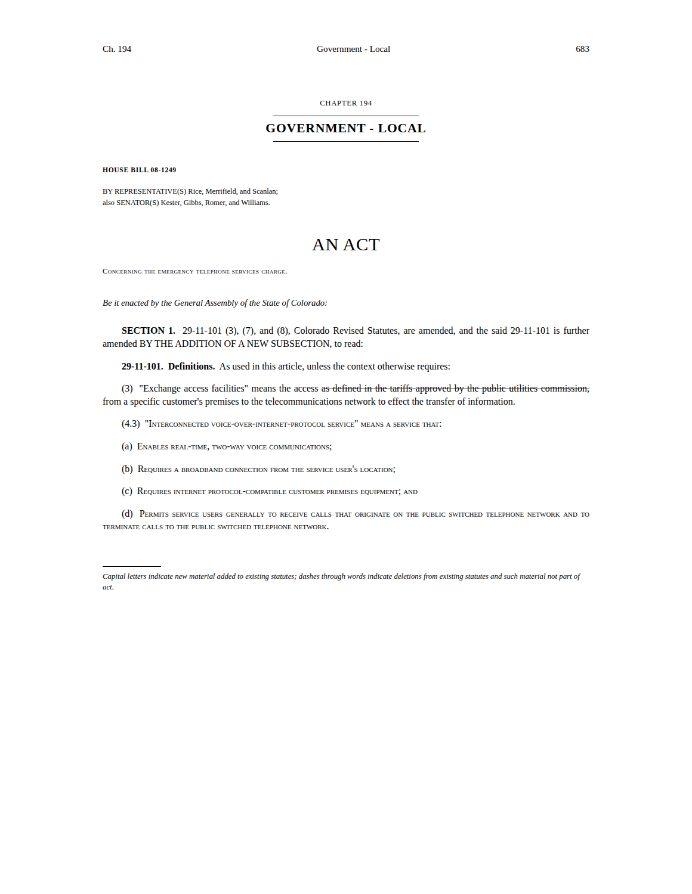Ch. 194 Government - Local 683
CHAPTER 194
GOVERNMENT - LOCAL
HOUSE BILL 08-1249
BY REPRESENTATIVE(S) Rice, Merrifield, and Scanlan;
also SENATOR(S) Kester, Gibbs, Romer, and Williams.
AN ACT
Concerning the emergency telephone services charge.
Be it enacted by the General Assembly of the State of Colorado:
SECTION 1. 29-11-101 (3), (7), and (8), Colorado Revised Statutes, are amended, and the said 29-11-101 is further amended BY THE ADDITION OF A NEW SUBSECTION, to read:
29-11-101. Definitions. As used in this article, unless the context otherwise requires:
(3) "Exchange access facilities" means the access as defined in the tariffs approved by the public utilities commission, from a specific customer's premises to the telecommunications network to effect the transfer of information.
(4.3) "Interconnected voice-over-internet-protocol service" means a service that:
(a) Enables real-time, two-way voice communications;
(b) Requires a broadband connection from the service user's location;
(c) Requires internet protocol-compatible customer premises equipment; and
(d) Permits service users generally to receive calls that originate on the public switched telephone network and to terminate calls to the public switched telephone network.
Capital letters indicate new material added to existing statutes; dashes through words indicate deletions from existing statutes and such material not part of act.